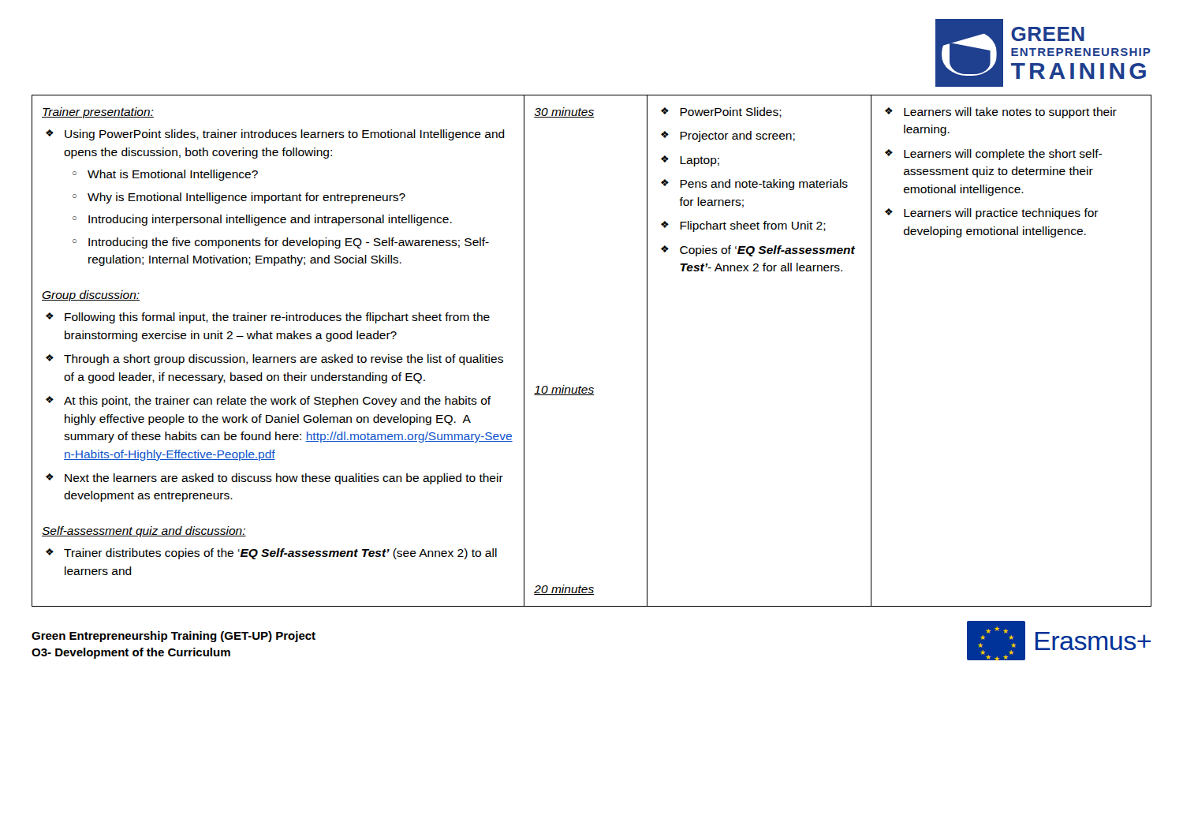GREEN ENTREPRENEURSHIP TRAINING
| Trainer presentation: Using PowerPoint slides, trainer introduces learners to Emotional Intelligence and opens the discussion, both covering the following: What is Emotional Intelligence? Why is Emotional Intelligence important for entrepreneurs? Introducing interpersonal intelligence and intrapersonal intelligence. Introducing the five components for developing EQ - Self-awareness; Self-regulation; Internal Motivation; Empathy; and Social Skills. Group discussion: Following this formal input, the trainer re-introduces the flipchart sheet from the brainstorming exercise in unit 2 – what makes a good leader? Through a short group discussion, learners are asked to revise the list of qualities of a good leader, if necessary, based on their understanding of EQ. At this point, the trainer can relate the work of Stephen Covey and the habits of highly effective people to the work of Daniel Goleman on developing EQ. A summary of these habits can be found here: http://dl.motamem.org/Summary-Seven-Habits-of-Highly-Effective-People.pdf Next the learners are asked to discuss how these qualities can be applied to their development as entrepreneurs. Self-assessment quiz and discussion: Trainer distributes copies of the ‘ EQ Self-assessment Test’ (see Annex 2) to all learners and | 30 minutes 10 minutes 20 minutes | PowerPoint Slides; Projector and screen; Laptop; Pens and note-taking materials for learners; Flipchart sheet from Unit 2; Copies of ‘ EQ Self-assessment Test’ - Annex 2 for all learners. | Learners will take notes to support their learning. Learners will complete the short self-assessment quiz to determine their emotional intelligence. Learners will practice techniques for developing emotional intelligence. |
Green Entrepreneurship Training (GET-UP) Project
O3- Development of the Curriculum
★ ★ ★ ★ ★ ★ ★ ★ ★ ★ ★ ★
Erasmus+